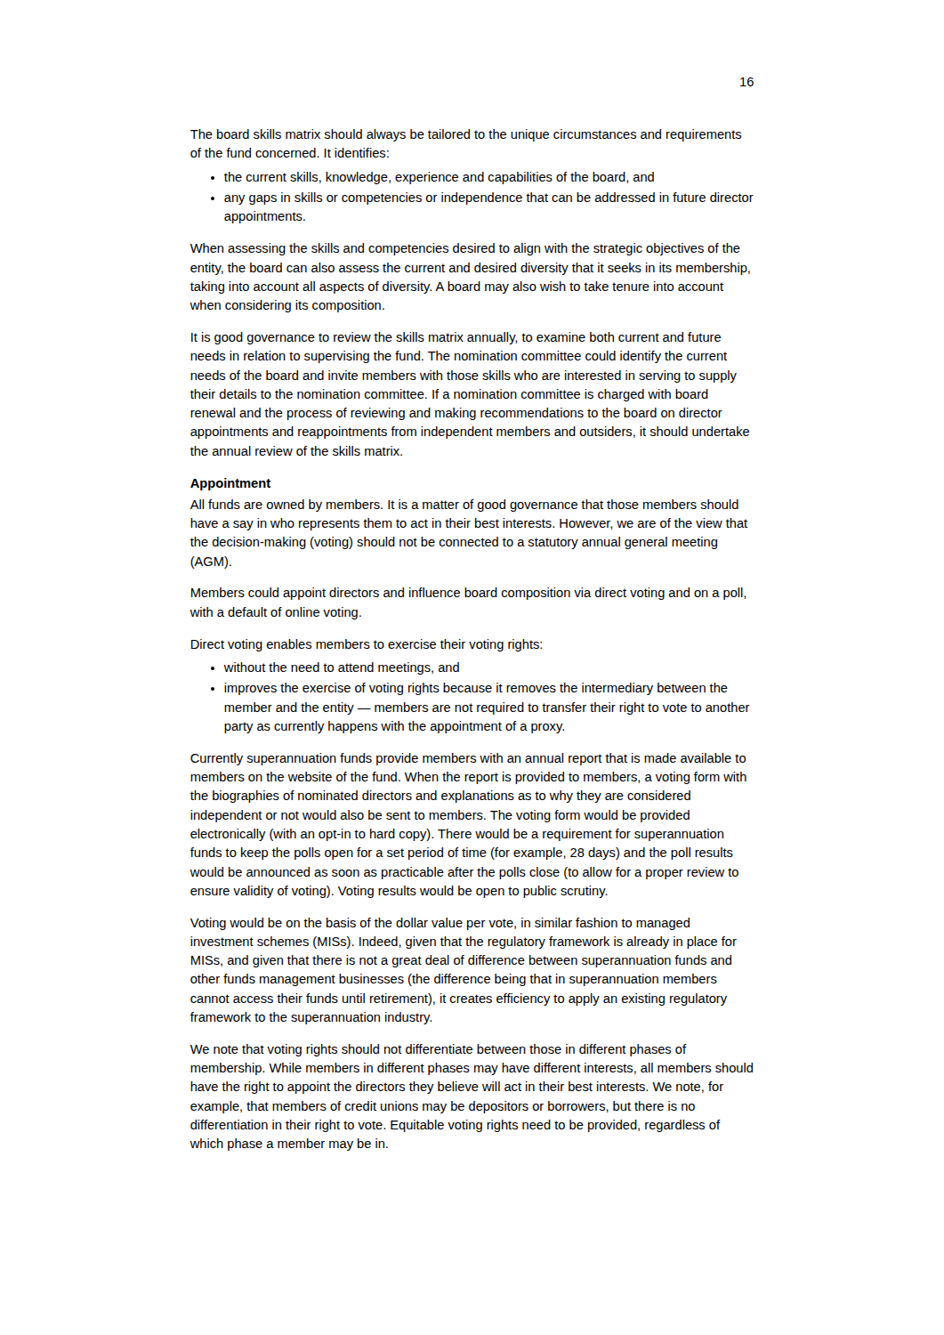16
The board skills matrix should always be tailored to the unique circumstances and requirements of the fund concerned. It identifies:
the current skills, knowledge, experience and capabilities of the board, and
any gaps in skills or competencies or independence that can be addressed in future director appointments.
When assessing the skills and competencies desired to align with the strategic objectives of the entity, the board can also assess the current and desired diversity that it seeks in its membership, taking into account all aspects of diversity. A board may also wish to take tenure into account when considering its composition.
It is good governance to review the skills matrix annually, to examine both current and future needs in relation to supervising the fund. The nomination committee could identify the current needs of the board and invite members with those skills who are interested in serving to supply their details to the nomination committee. If a nomination committee is charged with board renewal and the process of reviewing and making recommendations to the board on director appointments and reappointments from independent members and outsiders, it should undertake the annual review of the skills matrix.
Appointment
All funds are owned by members. It is a matter of good governance that those members should have a say in who represents them to act in their best interests. However, we are of the view that the decision-making (voting) should not be connected to a statutory annual general meeting (AGM).
Members could appoint directors and influence board composition via direct voting and on a poll, with a default of online voting.
Direct voting enables members to exercise their voting rights:
without the need to attend meetings, and
improves the exercise of voting rights because it removes the intermediary between the member and the entity — members are not required to transfer their right to vote to another party as currently happens with the appointment of a proxy.
Currently superannuation funds provide members with an annual report that is made available to members on the website of the fund. When the report is provided to members, a voting form with the biographies of nominated directors and explanations as to why they are considered independent or not would also be sent to members. The voting form would be provided electronically (with an opt-in to hard copy). There would be a requirement for superannuation funds to keep the polls open for a set period of time (for example, 28 days) and the poll results would be announced as soon as practicable after the polls close (to allow for a proper review to ensure validity of voting). Voting results would be open to public scrutiny.
Voting would be on the basis of the dollar value per vote, in similar fashion to managed investment schemes (MISs). Indeed, given that the regulatory framework is already in place for MISs, and given that there is not a great deal of difference between superannuation funds and other funds management businesses (the difference being that in superannuation members cannot access their funds until retirement), it creates efficiency to apply an existing regulatory framework to the superannuation industry.
We note that voting rights should not differentiate between those in different phases of membership. While members in different phases may have different interests, all members should have the right to appoint the directors they believe will act in their best interests. We note, for example, that members of credit unions may be depositors or borrowers, but there is no differentiation in their right to vote. Equitable voting rights need to be provided, regardless of which phase a member may be in.